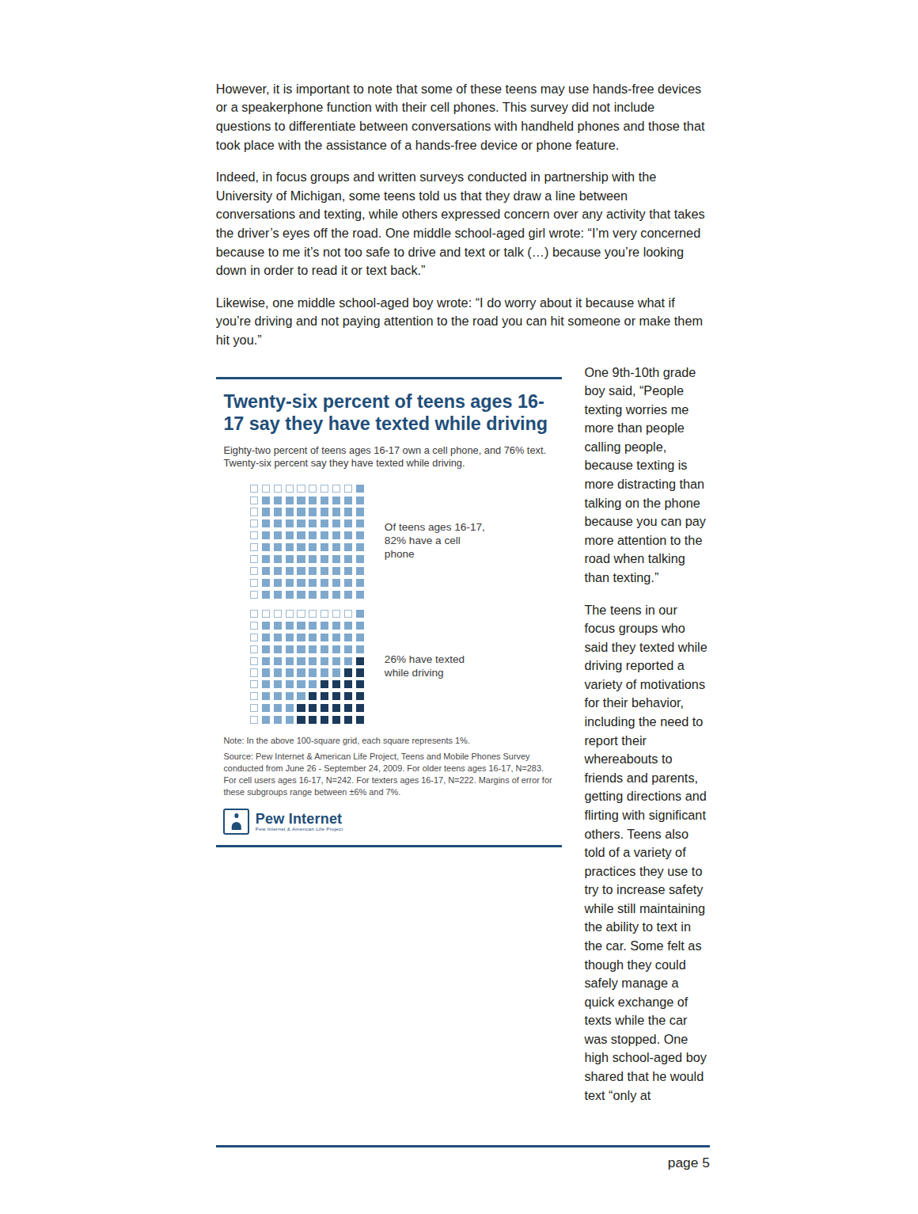However, it is important to note that some of these teens may use hands-free devices or a speakerphone function with their cell phones. This survey did not include questions to differentiate between conversations with handheld phones and those that took place with the assistance of a hands-free device or phone feature.
Indeed, in focus groups and written surveys conducted in partnership with the University of Michigan, some teens told us that they draw a line between conversations and texting, while others expressed concern over any activity that takes the driver’s eyes off the road. One middle school-aged girl wrote: “I’m very concerned because to me it’s not too safe to drive and text or talk (…) because you’re looking down in order to read it or text back.”
Likewise, one middle school-aged boy wrote: “I do worry about it because what if you’re driving and not paying attention to the road you can hit someone or make them hit you.”
Twenty-six percent of teens ages 16-17 say they have texted while driving
Eighty-two percent of teens ages 16-17 own a cell phone, and 76% text. Twenty-six percent say they have texted while driving.
Of teens ages 16-17, 82% have a cell phone
26% have texted while driving
Note: In the above 100-square grid, each square represents 1%.
Source: Pew Internet & American Life Project, Teens and Mobile Phones Survey conducted from June 26 - September 24, 2009. For older teens ages 16-17, N=283. For cell users ages 16-17, N=242. For texters ages 16-17, N=222. Margins of error for these subgroups range between ±6% and 7%.
Pew Internet Pew Internet & American Life Project
One 9th-10th grade boy said, “People texting worries me more than people calling people, because texting is more distracting than talking on the phone because you can pay more attention to the road when talking than texting.”
The teens in our focus groups who said they texted while driving reported a variety of motivations for their behavior, including the need to report their whereabouts to friends and parents, getting directions and flirting with significant others. Teens also told of a variety of practices they use to try to increase safety while still maintaining the ability to text in the car. Some felt as though they could safely manage a quick exchange of texts while the car was stopped. One high school-aged boy shared that he would text “only at
page 5